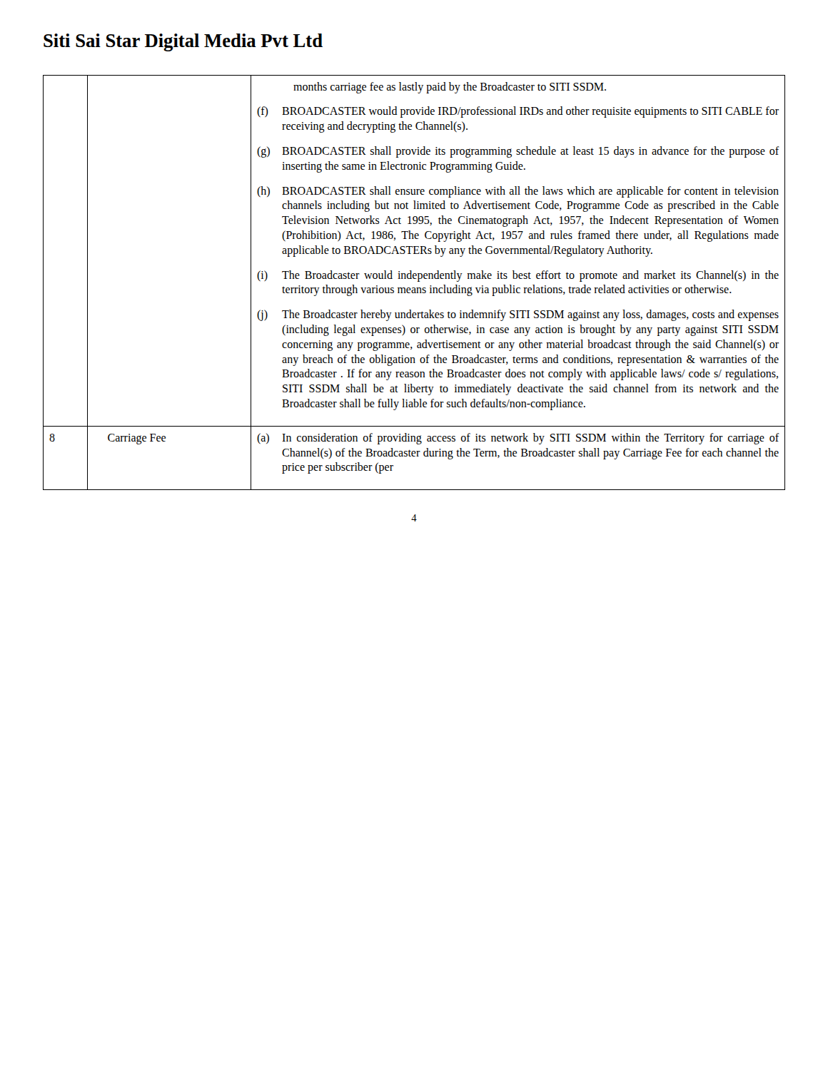Siti Sai Star Digital Media Pvt Ltd
| | | months carriage fee as lastly paid by the Broadcaster to SITI SSDM. (f) BROADCASTER would provide IRD/professional IRDs and other requisite equipments to SITI CABLE for receiving and decrypting the Channel(s). (g) BROADCASTER shall provide its programming schedule at least 15 days in advance for the purpose of inserting the same in Electronic Programming Guide. (h) BROADCASTER shall ensure compliance with all the laws which are applicable for content in television channels including but not limited to Advertisement Code, Programme Code as prescribed in the Cable Television Networks Act 1995, the Cinematograph Act, 1957, the Indecent Representation of Women (Prohibition) Act, 1986, The Copyright Act, 1957 and rules framed there under, all Regulations made applicable to BROADCASTERs by any the Governmental/Regulatory Authority. (i) The Broadcaster would independently make its best effort to promote and market its Channel(s) in the territory through various means including via public relations, trade related activities or otherwise. (j) The Broadcaster hereby undertakes to indemnify SITI SSDM against any loss, damages, costs and expenses (including legal expenses) or otherwise, in case any action is brought by any party against SITI SSDM concerning any programme, advertisement or any other material broadcast through the said Channel(s) or any breach of the obligation of the Broadcaster, terms and conditions, representation & warranties of the Broadcaster . If for any reason the Broadcaster does not comply with applicable laws/ code s/ regulations, SITI SSDM shall be at liberty to immediately deactivate the said channel from its network and the Broadcaster shall be fully liable for such defaults/non-compliance. |
| 8 | Carriage Fee | (a) In consideration of providing access of its network by SITI SSDM within the Territory for carriage of Channel(s) of the Broadcaster during the Term, the Broadcaster shall pay Carriage Fee for each channel the price per subscriber (per |
4